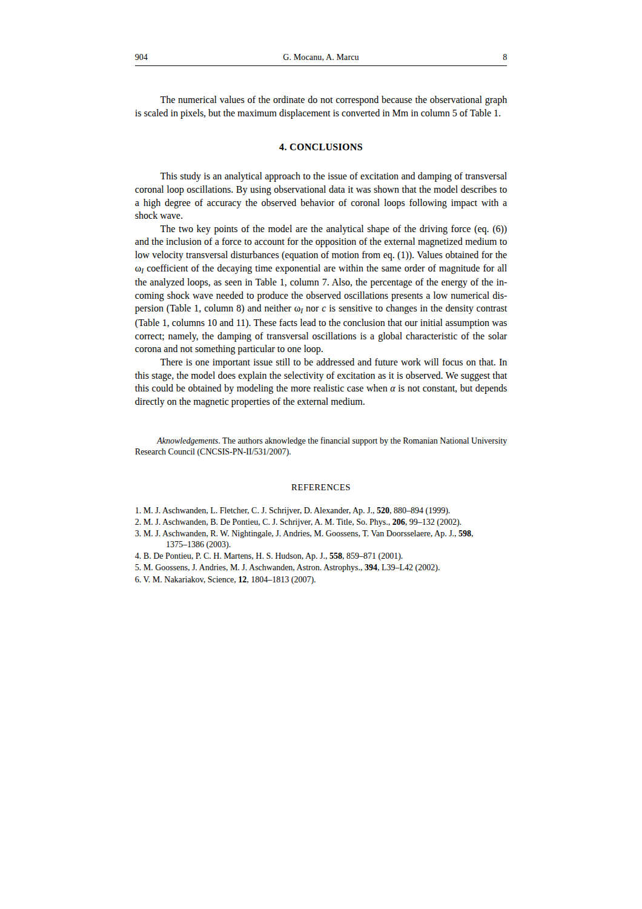904 G. Mocanu, A. Marcu 8
The numerical values of the ordinate do not correspond because the observational graph is scaled in pixels, but the maximum displacement is converted in Mm in column 5 of Table 1.
4. CONCLUSIONS
This study is an analytical approach to the issue of excitation and damping of transversal coronal loop oscillations. By using observational data it was shown that the model describes to a high degree of accuracy the observed behavior of coronal loops following impact with a shock wave.
The two key points of the model are the analytical shape of the driving force (eq. (6)) and the inclusion of a force to account for the opposition of the external magnetized medium to low velocity transversal disturbances (equation of motion from eq. (1)). Values obtained for the ωI coefficient of the decaying time exponential are within the same order of magnitude for all the analyzed loops, as seen in Table 1, column 7. Also, the percentage of the energy of the incoming shock wave needed to produce the observed oscillations presents a low numerical dispersion (Table 1, column 8) and neither ωI nor c is sensitive to changes in the density contrast (Table 1, columns 10 and 11). These facts lead to the conclusion that our initial assumption was correct; namely, the damping of transversal oscillations is a global characteristic of the solar corona and not something particular to one loop.
There is one important issue still to be addressed and future work will focus on that. In this stage, the model does explain the selectivity of excitation as it is observed. We suggest that this could be obtained by modeling the more realistic case when α is not constant, but depends directly on the magnetic properties of the external medium.
Aknowledgements. The authors aknowledge the financial support by the Romanian National University Research Council (CNCSIS-PN-II/531/2007).
REFERENCES
1. M. J. Aschwanden, L. Fletcher, C. J. Schrijver, D. Alexander, Ap. J., 520, 880–894 (1999).
2. M. J. Aschwanden, B. De Pontieu, C. J. Schrijver, A. M. Title, So. Phys., 206, 99–132 (2002).
3. M. J. Aschwanden, R. W. Nightingale, J. Andries, M. Goossens, T. Van Doorsselaere, Ap. J., 598,1375–1386 (2003).
4. B. De Pontieu, P. C. H. Martens, H. S. Hudson, Ap. J., 558, 859–871 (2001).
5. M. Goossens, J. Andries, M. J. Aschwanden, Astron. Astrophys., 394, L39–L42 (2002).
6. V. M. Nakariakov, Science, 12, 1804–1813 (2007).